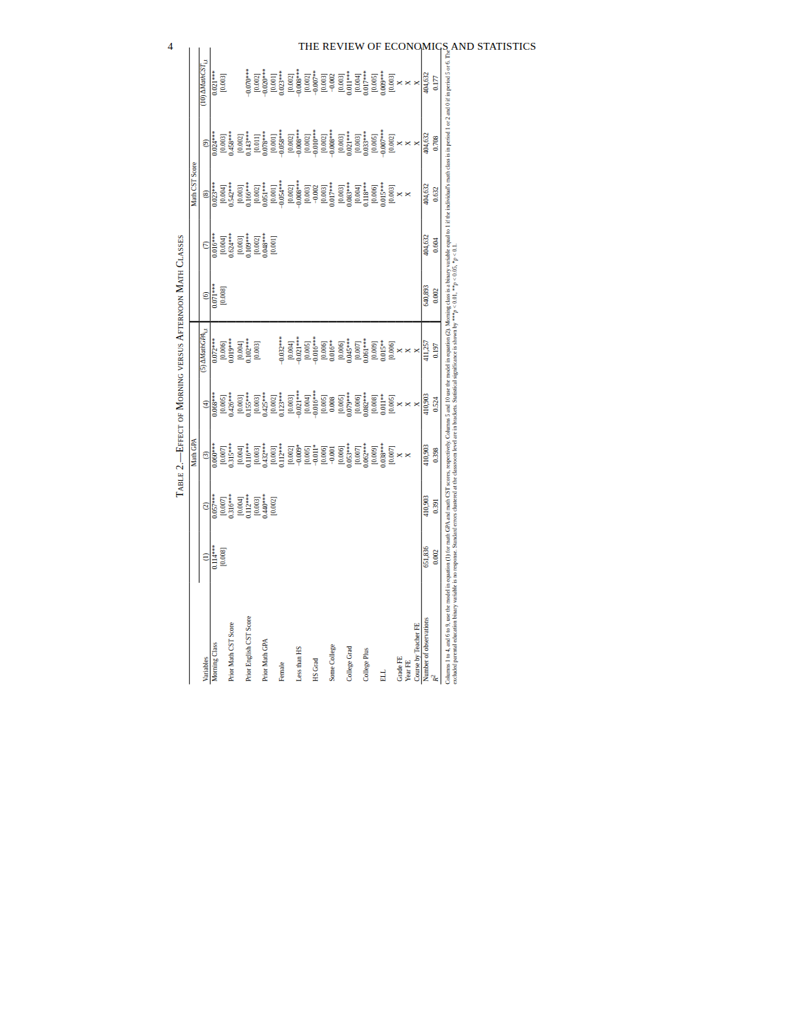4
The Review of Economics and Statistics
Table 2.—Effect of Morning versus Afternoon Math Classes
| | Math GPA | Math CST Score |
| --- | --- | --- |
| Variables | (1) | (2) | (3) | (4) | (5) Δ MathGPA i,t | (6) | (7) | (8) | (9) | (10) Δ MathCST i,t |
| Morning Class | 0.114*** | 0.057*** | 0.060*** | 0.068*** | 0.072*** | 0.071*** | 0.016*** | 0.023*** | 0.024*** | 0.021*** |
| | [0.008] | [0.007] | [0.007] | [0.005] | [0.006] | [0.008] | [0.004] | [0.004] | [0.003] | [0.003] |
| Prior Math CST Score | | 0.316*** | 0.315*** | 0.426*** | 0.019*** | | 0.624*** | 0.542*** | 0.458*** | |
| | | [0.004] | [0.004] | [0.003] | [0.004] | | [0.003] | [0.003] | [0.002] | |
| Prior English CST Score | | 0.112*** | 0.116*** | 0.155*** | 0.102*** | | 0.109*** | 0.166*** | 0.143*** | −0.070*** |
| | | [0.003] | [0.003] | [0.003] | [0.003] | | [0.002] | [0.002] | [0.011] | [0.002] |
| Prior Math GPA | | 0.440*** | 0.432*** | 0.425*** | | | 0.048*** | 0.051*** | 0.078*** | −0.020*** |
| | | [0.002] | [0.003] | [0.002] | | | [0.001] | [0.001] | [0.001] | [0.001] |
| Female | | | 0.112*** | 0.123*** | −0.032*** | | | −0.054*** | −0.058*** | 0.023*** |
| | | | [0.002] | [0.003] | [0.004] | | | [0.002] | [0.002] | [0.002] |
| Less than HS | | | −0.009* | −0.021*** | −0.021*** | | | −0.008*** | −0.008*** | −0.008*** |
| | | | [0.005] | [0.004] | [0.005] | | | [0.003] | [0.002] | [0.002] |
| HS Grad | | | −0.011* | −0.016*** | −0.016*** | | | −0.002 | −0.010*** | −0.007** |
| | | | [0.006] | [0.005] | [0.006] | | | [0.003] | [0.002] | [0.003] |
| Some College | | | −0.001 | 0.008 | 0.016** | | | 0.017*** | −0.008*** | −0.002 |
| | | | [0.006] | [0.005] | [0.006] | | | [0.003] | [0.003] | [0.003] |
| College Grad | | | 0.053*** | 0.079*** | 0.045*** | | | 0.083*** | 0.021*** | 0.011*** |
| | | | [0.007] | [0.006] | [0.007] | | | [0.004] | [0.003] | [0.004] |
| College Plus | | | 0.062*** | 0.082*** | 0.061*** | | | 0.118*** | 0.033*** | 0.017*** |
| | | | [0.009] | [0.008] | [0.009] | | | [0.006] | [0.005] | [0.005] |
| ELL | | | 0.038*** | 0.011** | 0.015** | | | 0.015*** | −0.007*** | 0.009*** |
| | | | [0.007] | [0.005] | [0.006] | | | [0.003] | [0.002] | [0.003] |
| Grade FE | | | X | X | X | | | X | X | X |
| Year FE | | | X | X | X | | | X | X | X |
| Course by Teacher FE | | | | X | X | | | | X | X |
| Number of observations | 651,836 | 410,903 | 410,903 | 410,903 | 411,257 | 640,893 | 404,632 | 404,632 | 404,632 | 404,632 |
| R 2 | 0.002 | 0.391 | 0.398 | 0.524 | 0.197 | 0.002 | 0.604 | 0.632 | 0.708 | 0.177 |
Columns 1 to 4, and 6 to 9, use the model in equation (1) for math GPA and math CST scores, respectively. Columns 5 and 10 use the model in equation (2). Morning class is a binary variable equal to 1 if the individual's math class is in period 1 or 2 and 0 if in period 5 or 6. The excluded parental education binary variable is no response. Standard errors clustered at the classroom level are in brackets. Statistical significance is shown by ***p < 0.01, **p < 0.05, *p < 0.1.